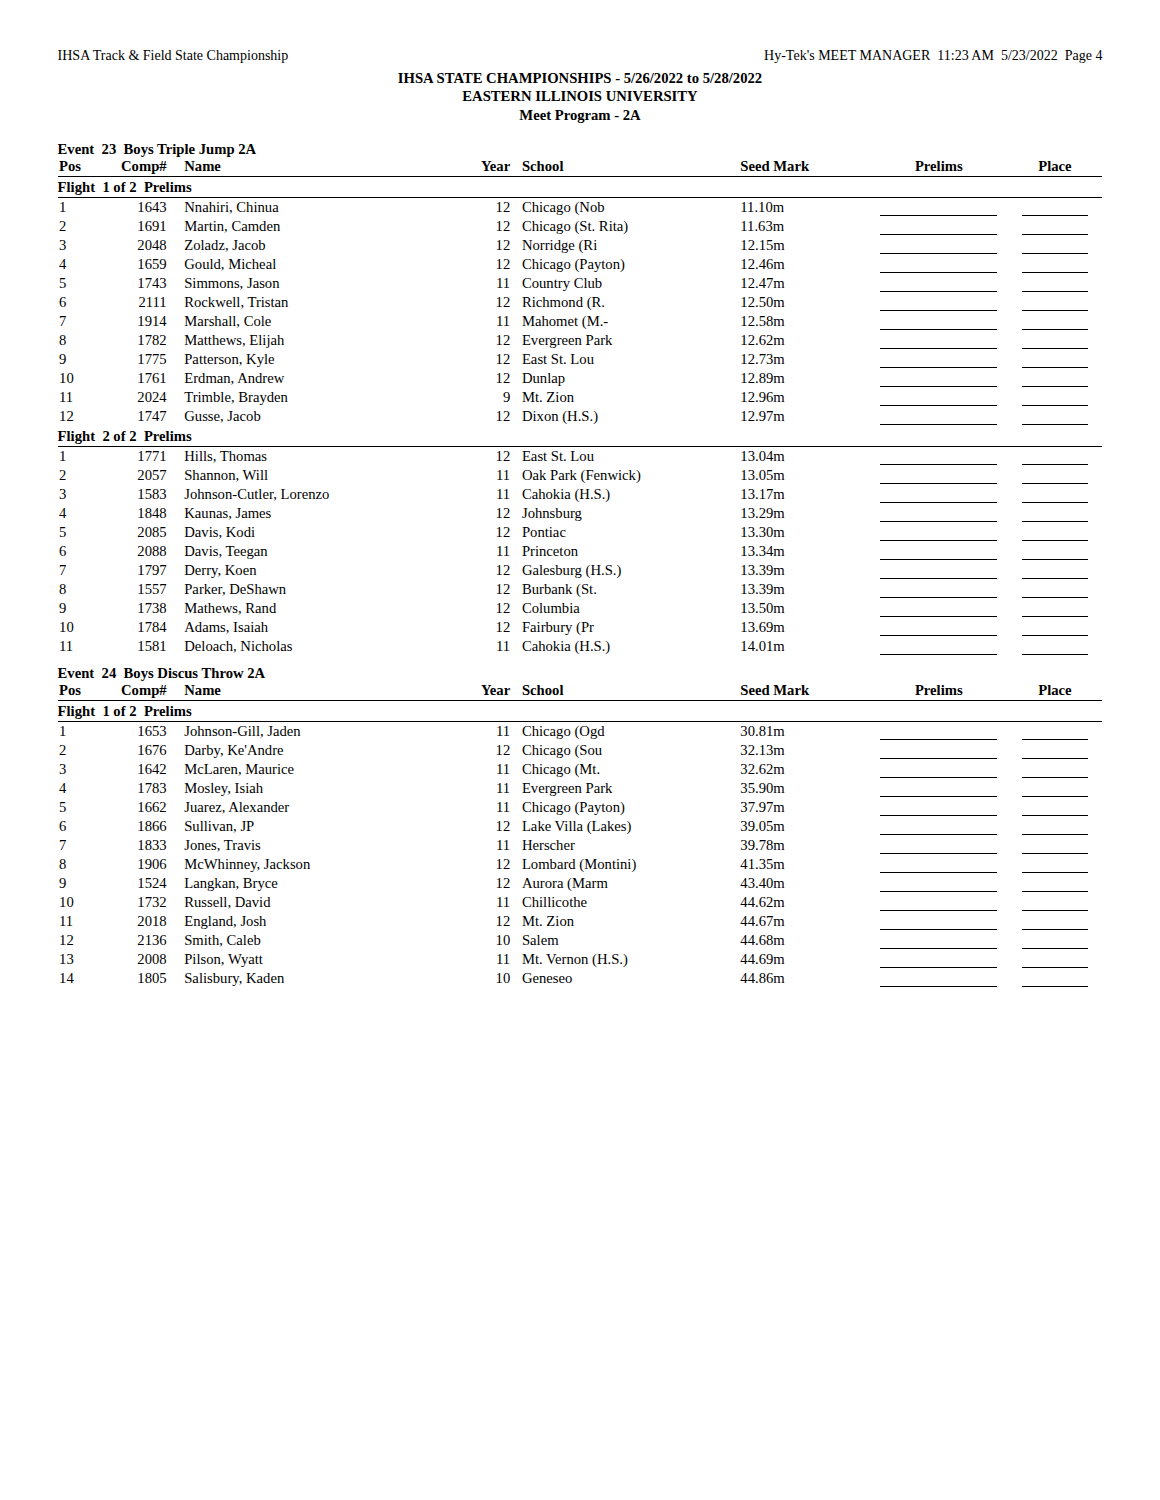IHSA Track & Field State Championship
Hy-Tek's MEET MANAGER 11:23 AM 5/23/2022 Page 4
IHSA STATE CHAMPIONSHIPS - 5/26/2022 to 5/28/2022
EASTERN ILLINOIS UNIVERSITY
Meet Program - 2A
Event 23 Boys Triple Jump 2A
| Pos | Comp# | Name | Year | School | Seed Mark | Prelims | Place |
| --- | --- | --- | --- | --- | --- | --- | --- |
| Flight 1 of 2 Prelims |
| 1 | 1643 | Nnahiri, Chinua | 12 | Chicago (Nob | 11.10m | | |
| 2 | 1691 | Martin, Camden | 12 | Chicago (St. Rita) | 11.63m | | |
| 3 | 2048 | Zoladz, Jacob | 12 | Norridge (Ri | 12.15m | | |
| 4 | 1659 | Gould, Micheal | 12 | Chicago (Payton) | 12.46m | | |
| 5 | 1743 | Simmons, Jason | 11 | Country Club | 12.47m | | |
| 6 | 2111 | Rockwell, Tristan | 12 | Richmond (R. | 12.50m | | |
| 7 | 1914 | Marshall, Cole | 11 | Mahomet (M.- | 12.58m | | |
| 8 | 1782 | Matthews, Elijah | 12 | Evergreen Park | 12.62m | | |
| 9 | 1775 | Patterson, Kyle | 12 | East St. Lou | 12.73m | | |
| 10 | 1761 | Erdman, Andrew | 12 | Dunlap | 12.89m | | |
| 11 | 2024 | Trimble, Brayden | 9 | Mt. Zion | 12.96m | | |
| 12 | 1747 | Gusse, Jacob | 12 | Dixon (H.S.) | 12.97m | | |
| Flight 2 of 2 Prelims |
| 1 | 1771 | Hills, Thomas | 12 | East St. Lou | 13.04m | | |
| 2 | 2057 | Shannon, Will | 11 | Oak Park (Fenwick) | 13.05m | | |
| 3 | 1583 | Johnson-Cutler, Lorenzo | 11 | Cahokia (H.S.) | 13.17m | | |
| 4 | 1848 | Kaunas, James | 12 | Johnsburg | 13.29m | | |
| 5 | 2085 | Davis, Kodi | 12 | Pontiac | 13.30m | | |
| 6 | 2088 | Davis, Teegan | 11 | Princeton | 13.34m | | |
| 7 | 1797 | Derry, Koen | 12 | Galesburg (H.S.) | 13.39m | | |
| 8 | 1557 | Parker, DeShawn | 12 | Burbank (St. | 13.39m | | |
| 9 | 1738 | Mathews, Rand | 12 | Columbia | 13.50m | | |
| 10 | 1784 | Adams, Isaiah | 12 | Fairbury (Pr | 13.69m | | |
| 11 | 1581 | Deloach, Nicholas | 11 | Cahokia (H.S.) | 14.01m | | |
Event 24 Boys Discus Throw 2A
| Pos | Comp# | Name | Year | School | Seed Mark | Prelims | Place |
| --- | --- | --- | --- | --- | --- | --- | --- |
| Flight 1 of 2 Prelims |
| 1 | 1653 | Johnson-Gill, Jaden | 11 | Chicago (Ogd | 30.81m | | |
| 2 | 1676 | Darby, Ke'Andre | 12 | Chicago (Sou | 32.13m | | |
| 3 | 1642 | McLaren, Maurice | 11 | Chicago (Mt. | 32.62m | | |
| 4 | 1783 | Mosley, Isiah | 11 | Evergreen Park | 35.90m | | |
| 5 | 1662 | Juarez, Alexander | 11 | Chicago (Payton) | 37.97m | | |
| 6 | 1866 | Sullivan, JP | 12 | Lake Villa (Lakes) | 39.05m | | |
| 7 | 1833 | Jones, Travis | 11 | Herscher | 39.78m | | |
| 8 | 1906 | McWhinney, Jackson | 12 | Lombard (Montini) | 41.35m | | |
| 9 | 1524 | Langkan, Bryce | 12 | Aurora (Marm | 43.40m | | |
| 10 | 1732 | Russell, David | 11 | Chillicothe | 44.62m | | |
| 11 | 2018 | England, Josh | 12 | Mt. Zion | 44.67m | | |
| 12 | 2136 | Smith, Caleb | 10 | Salem | 44.68m | | |
| 13 | 2008 | Pilson, Wyatt | 11 | Mt. Vernon (H.S.) | 44.69m | | |
| 14 | 1805 | Salisbury, Kaden | 10 | Geneseo | 44.86m | | |